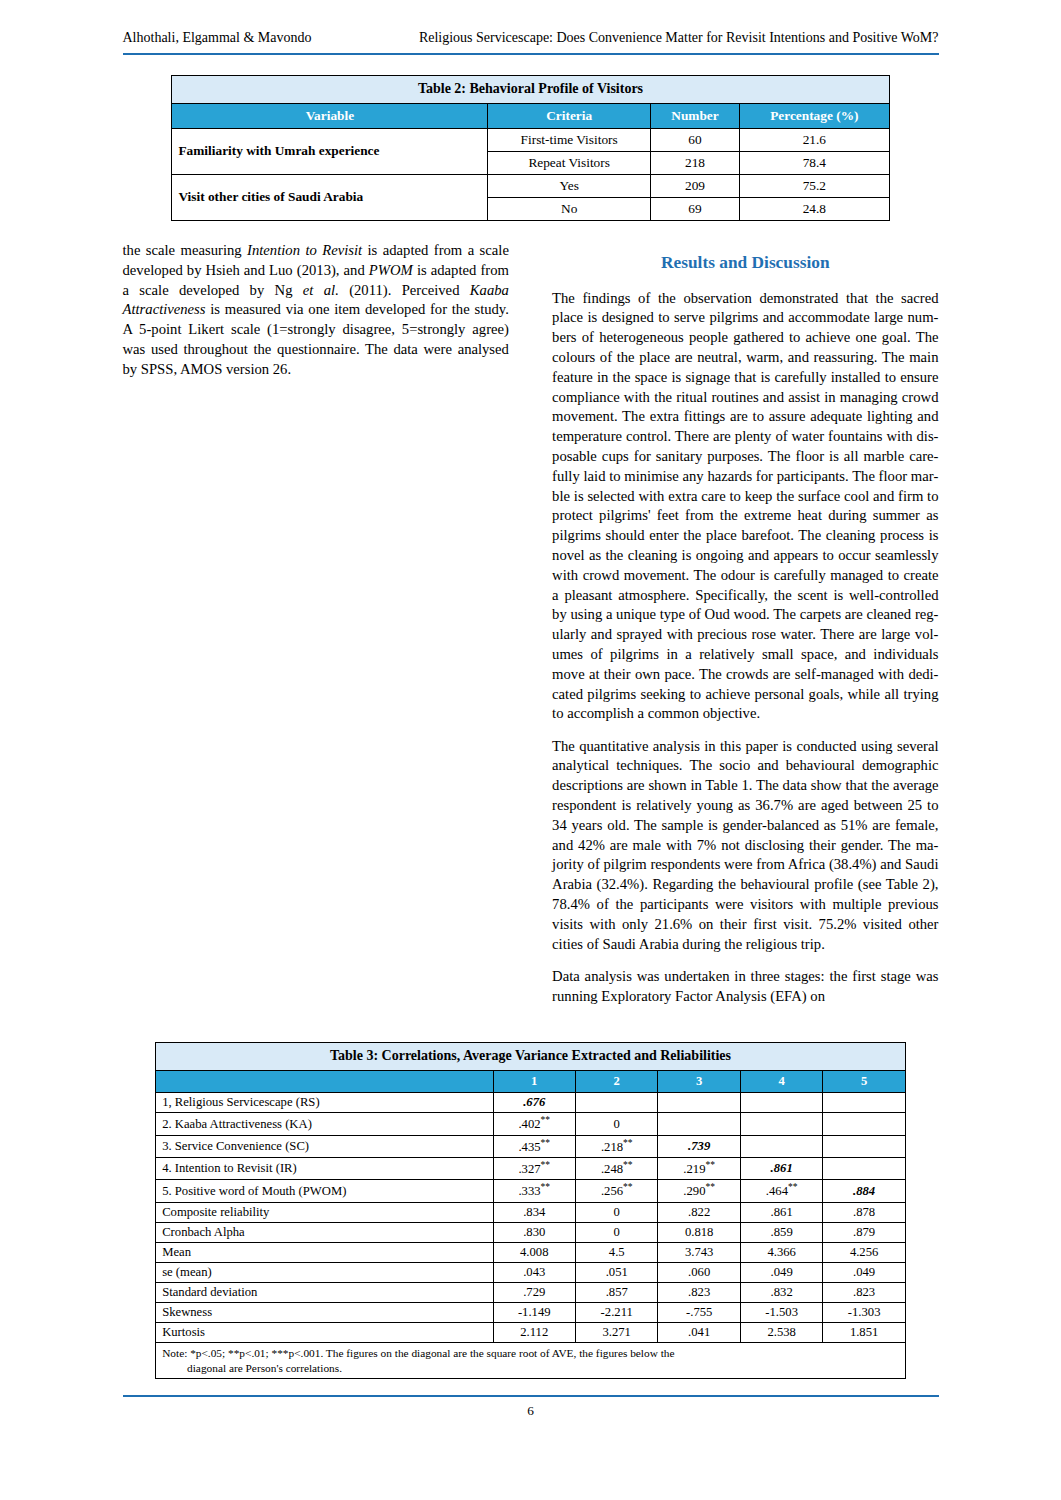Alhothali, Elgammal & Mavondo Religious Servicescape: Does Convenience Matter for Revisit Intentions and Positive WoM?
Table 2: Behavioral Profile of Visitors
| Variable | Criteria | Number | Percentage (%) |
| --- | --- | --- | --- |
| Familiarity with Umrah experience | First-time Visitors | 60 | 21.6 |
| Repeat Visitors | 218 | 78.4 |
| Visit other cities of Saudi Arabia | Yes | 209 | 75.2 |
| No | 69 | 24.8 |
the scale measuring Intention to Revisit is adapted from a scale developed by Hsieh and Luo (2013), and PWOM is adapted from a scale developed by Ng et al. (2011). Perceived Kaaba Attractiveness is measured via one item developed for the study. A 5-point Likert scale (1=strongly disagree, 5=strongly agree) was used throughout the questionnaire. The data were analysed by SPSS, AMOS version 26.
Results and Discussion
The findings of the observation demonstrated that the sacred place is designed to serve pilgrims and accommodate large numbers of heterogeneous people gathered to achieve one goal. The colours of the place are neutral, warm, and reassuring. The main feature in the space is signage that is carefully installed to ensure compliance with the ritual routines and assist in managing crowd movement. The extra fittings are to assure adequate lighting and temperature control. There are plenty of water fountains with disposable cups for sanitary purposes. The floor is all marble carefully laid to minimise any hazards for participants. The floor marble is selected with extra care to keep the surface cool and firm to protect pilgrims' feet from the extreme heat during summer as pilgrims should enter the place barefoot. The cleaning process is novel as the cleaning is ongoing and appears to occur seamlessly with crowd movement. The odour is carefully managed to create a pleasant atmosphere. Specifically, the scent is well-controlled by using a unique type of Oud wood. The carpets are cleaned regularly and sprayed with precious rose water. There are large volumes of pilgrims in a relatively small space, and individuals move at their own pace. The crowds are self-managed with dedicated pilgrims seeking to achieve personal goals, while all trying to accomplish a common objective.
The quantitative analysis in this paper is conducted using several analytical techniques. The socio and behavioural demographic descriptions are shown in Table 1. The data show that the average respondent is relatively young as 36.7% are aged between 25 to 34 years old. The sample is gender-balanced as 51% are female, and 42% are male with 7% not disclosing their gender. The majority of pilgrim respondents were from Africa (38.4%) and Saudi Arabia (32.4%). Regarding the behavioural profile (see Table 2), 78.4% of the participants were visitors with multiple previous visits with only 21.6% on their first visit. 75.2% visited other cities of Saudi Arabia during the religious trip.
Data analysis was undertaken in three stages: the first stage was running Exploratory Factor Analysis (EFA) on
Table 3: Correlations, Average Variance Extracted and Reliabilities
| | 1 | 2 | 3 | 4 | 5 |
| --- | --- | --- | --- | --- | --- |
| 1, Religious Servicescape (RS) | .676 | | | | |
| 2. Kaaba Attractiveness (KA) | .402 ** | 0 | | | |
| 3. Service Convenience (SC) | .435 ** | .218 ** | .739 | | |
| 4. Intention to Revisit (IR) | .327 ** | .248 ** | .219 ** | .861 | |
| 5. Positive word of Mouth (PWOM) | .333 ** | .256 ** | .290 ** | .464 ** | .884 |
| Composite reliability | .834 | 0 | .822 | .861 | .878 |
| Cronbach Alpha | .830 | 0 | 0.818 | .859 | .879 |
| Mean | 4.008 | 4.5 | 3.743 | 4.366 | 4.256 |
| se (mean) | .043 | .051 | .060 | .049 | .049 |
| Standard deviation | .729 | .857 | .823 | .832 | .823 |
| Skewness | -1.149 | -2.211 | -.755 | -1.503 | -1.303 |
| Kurtosis | 2.112 | 3.271 | .041 | 2.538 | 1.851 |
| Note: *p<.05; **p<.01; ***p<.001. The figures on the diagonal are the square root of AVE, the figures below the diagonal are Person's correlations. |
6